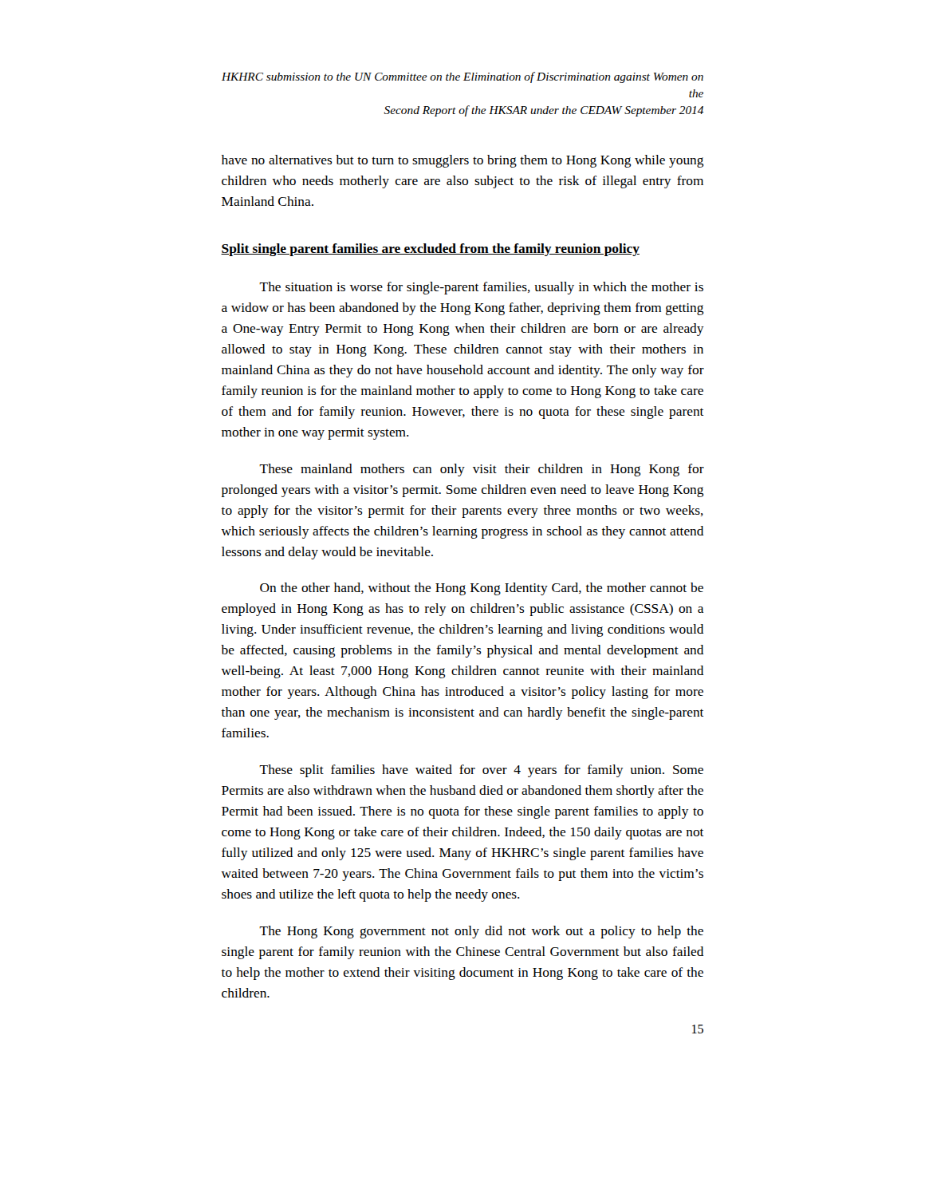HKHRC submission to the UN Committee on the Elimination of Discrimination against Women on the
Second Report of the HKSAR under the CEDAW September 2014
have no alternatives but to turn to smugglers to bring them to Hong Kong while young children who needs motherly care are also subject to the risk of illegal entry from Mainland China.
Split single parent families are excluded from the family reunion policy
The situation is worse for single-parent families, usually in which the mother is a widow or has been abandoned by the Hong Kong father, depriving them from getting a One-way Entry Permit to Hong Kong when their children are born or are already allowed to stay in Hong Kong. These children cannot stay with their mothers in mainland China as they do not have household account and identity. The only way for family reunion is for the mainland mother to apply to come to Hong Kong to take care of them and for family reunion. However, there is no quota for these single parent mother in one way permit system.
These mainland mothers can only visit their children in Hong Kong for prolonged years with a visitor’s permit. Some children even need to leave Hong Kong to apply for the visitor’s permit for their parents every three months or two weeks, which seriously affects the children’s learning progress in school as they cannot attend lessons and delay would be inevitable.
On the other hand, without the Hong Kong Identity Card, the mother cannot be employed in Hong Kong as has to rely on children’s public assistance (CSSA) on a living. Under insufficient revenue, the children’s learning and living conditions would be affected, causing problems in the family’s physical and mental development and well-being. At least 7,000 Hong Kong children cannot reunite with their mainland mother for years. Although China has introduced a visitor’s policy lasting for more than one year, the mechanism is inconsistent and can hardly benefit the single-parent families.
These split families have waited for over 4 years for family union. Some Permits are also withdrawn when the husband died or abandoned them shortly after the Permit had been issued. There is no quota for these single parent families to apply to come to Hong Kong or take care of their children. Indeed, the 150 daily quotas are not fully utilized and only 125 were used. Many of HKHRC’s single parent families have waited between 7-20 years. The China Government fails to put them into the victim’s shoes and utilize the left quota to help the needy ones.
The Hong Kong government not only did not work out a policy to help the single parent for family reunion with the Chinese Central Government but also failed to help the mother to extend their visiting document in Hong Kong to take care of the children.
15